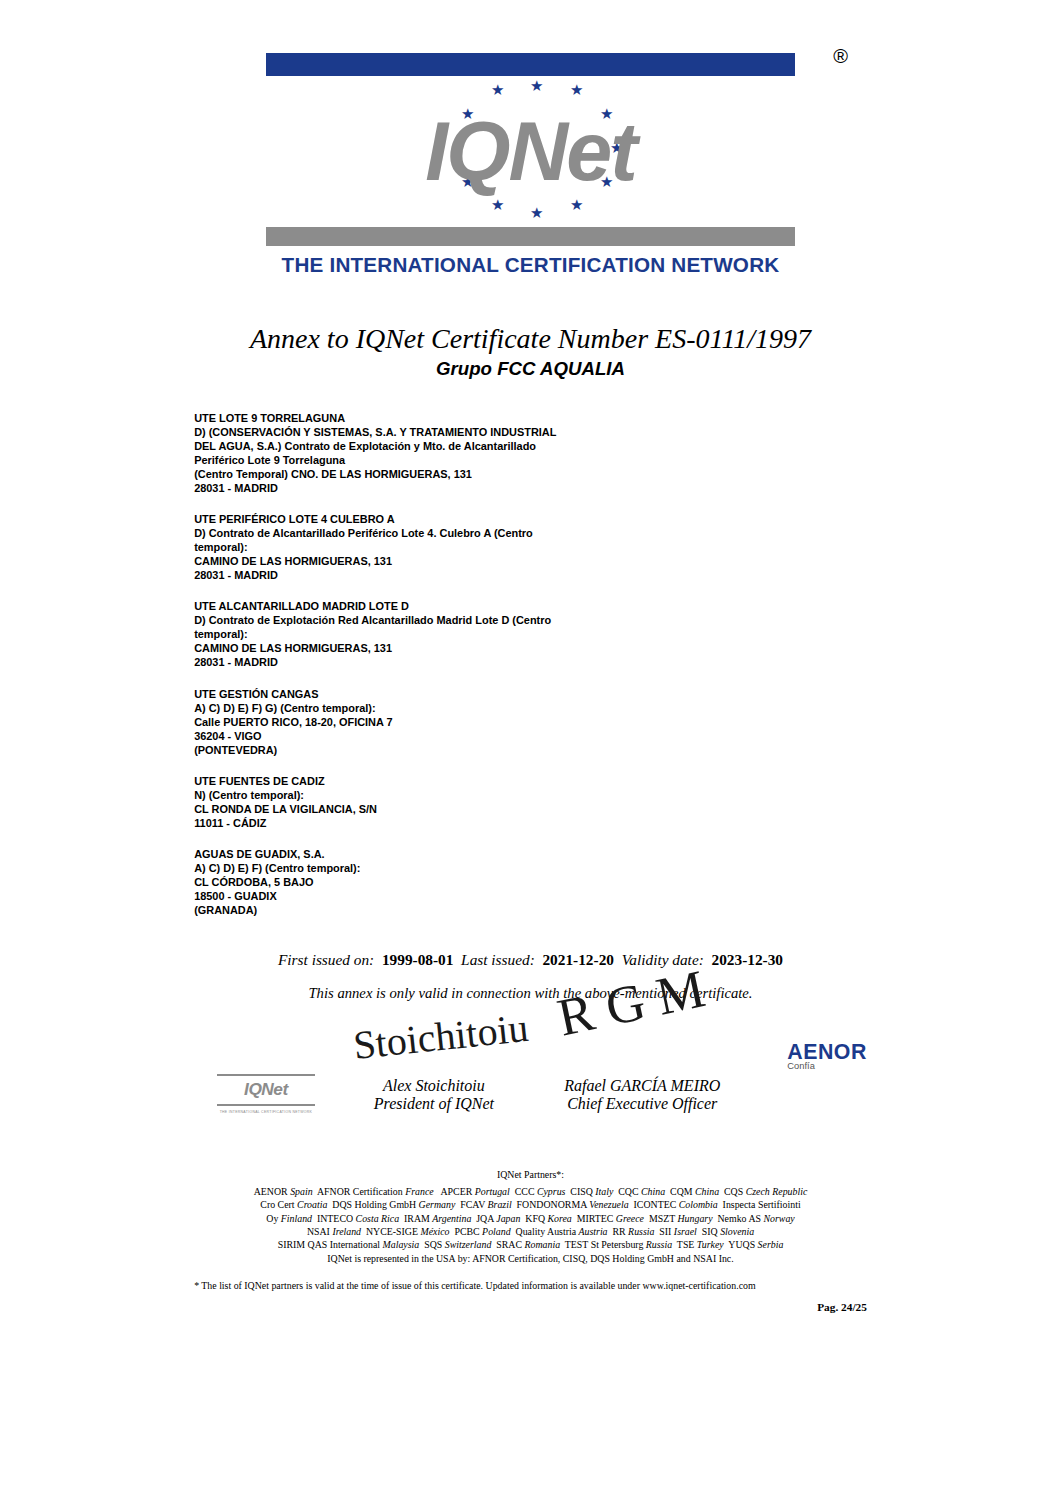®
★ ★ ★ ★ ★ ★ ★ ★ ★ ★ ★ ★
IQNet
THE INTERNATIONAL CERTIFICATION NETWORK
Annex to IQNet Certificate Number ES-0111/1997
Grupo FCC AQUALIA
UTE LOTE 9 TORRELAGUNA
D) (CONSERVACIÓN Y SISTEMAS, S.A. Y TRATAMIENTO INDUSTRIAL
DEL AGUA, S.A.) Contrato de Explotación y Mto. de Alcantarillado
Periférico Lote 9 Torrelaguna
(Centro Temporal) CNO. DE LAS HORMIGUERAS, 131
28031 - MADRID
UTE PERIFÉRICO LOTE 4 CULEBRO A
D) Contrato de Alcantarillado Periférico Lote 4. Culebro A (Centro
temporal):
CAMINO DE LAS HORMIGUERAS, 131
28031 - MADRID
UTE ALCANTARILLADO MADRID LOTE D
D) Contrato de Explotación Red Alcantarillado Madrid Lote D (Centro
temporal):
CAMINO DE LAS HORMIGUERAS, 131
28031 - MADRID
UTE GESTIÓN CANGAS
A) C) D) E) F) G) (Centro temporal):
Calle PUERTO RICO, 18-20, OFICINA 7
36204 - VIGO
(PONTEVEDRA)
UTE FUENTES DE CADIZ
N) (Centro temporal):
CL RONDA DE LA VIGILANCIA, S/N
11011 - CÁDIZ
AGUAS DE GUADIX, S.A.
A) C) D) E) F) (Centro temporal):
CL CÓRDOBA, 5 BAJO
18500 - GUADIX
(GRANADA)
First issued on: 1999-08-01 Last issued: 2021-12-20 Validity date: 2023-12-30
This annex is only valid in connection with the above-mentioned certificate.
Stoichitoiu
R G M
IQNet
THE INTERNATIONAL CERTIFICATION NETWORK
Alex Stoichitoiu
President of IQNet
Rafael GARCÍA MEIRO
Chief Executive Officer
AENOR
Confía
IQNet Partners*:
AENOR Spain AFNOR Certification France APCER Portugal CCC Cyprus CISQ Italy CQC China CQM China CQS Czech Republic
Cro Cert Croatia DQS Holding GmbH Germany FCAV Brazil FONDONORMA Venezuela ICONTEC Colombia Inspecta Sertifiointi
Oy Finland INTECO Costa Rica IRAM Argentina JQA Japan KFQ Korea MIRTEC Greece MSZT Hungary Nemko AS Norway
NSAI Ireland NYCE-SIGE México PCBC Poland Quality Austria Austria RR Russia SII Israel SIQ Slovenia
SIRIM QAS International Malaysia SQS Switzerland SRAC Romania TEST St Petersburg Russia TSE Turkey YUQS Serbia
IQNet is represented in the USA by: AFNOR Certification, CISQ, DQS Holding GmbH and NSAI Inc.
* The list of IQNet partners is valid at the time of issue of this certificate. Updated information is available under www.iqnet-certification.com
Pag. 24/25